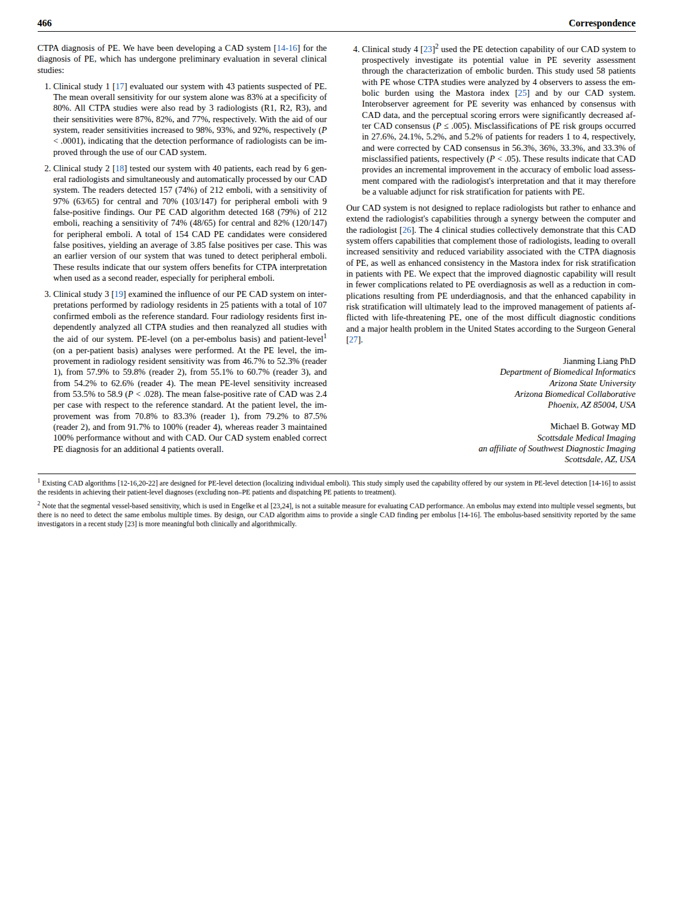466 Correspondence
CTPA diagnosis of PE. We have been developing a CAD system [14-16] for the diagnosis of PE, which has undergone preliminary evaluation in several clinical studies:
Clinical study 1 [17] evaluated our system with 43 patients suspected of PE. The mean overall sensitivity for our system alone was 83% at a specificity of 80%. All CTPA studies were also read by 3 radiologists (R1, R2, R3), and their sensitivities were 87%, 82%, and 77%, respectively. With the aid of our system, reader sensitivities increased to 98%, 93%, and 92%, respectively (P < .0001), indicating that the detection performance of radiologists can be improved through the use of our CAD system.
Clinical study 2 [18] tested our system with 40 patients, each read by 6 general radiologists and simultaneously and automatically processed by our CAD system. The readers detected 157 (74%) of 212 emboli, with a sensitivity of 97% (63/65) for central and 70% (103/147) for peripheral emboli with 9 false-positive findings. Our PE CAD algorithm detected 168 (79%) of 212 emboli, reaching a sensitivity of 74% (48/65) for central and 82% (120/147) for peripheral emboli. A total of 154 CAD PE candidates were considered false positives, yielding an average of 3.85 false positives per case. This was an earlier version of our system that was tuned to detect peripheral emboli. These results indicate that our system offers benefits for CTPA interpretation when used as a second reader, especially for peripheral emboli.
Clinical study 3 [19] examined the influence of our PE CAD system on interpretations performed by radiology residents in 25 patients with a total of 107 confirmed emboli as the reference standard. Four radiology residents first independently analyzed all CTPA studies and then reanalyzed all studies with the aid of our system. PE-level (on a per-embolus basis) and patient-level1 (on a per-patient basis) analyses were performed. At the PE level, the improvement in radiology resident sensitivity was from 46.7% to 52.3% (reader 1), from 57.9% to 59.8% (reader 2), from 55.1% to 60.7% (reader 3), and from 54.2% to 62.6% (reader 4). The mean PE-level sensitivity increased from 53.5% to 58.9 (P < .028). The mean false-positive rate of CAD was 2.4 per case with respect to the reference standard. At the patient level, the improvement was from 70.8% to 83.3% (reader 1), from 79.2% to 87.5% (reader 2), and from 91.7% to 100% (reader 4), whereas reader 3 maintained 100% performance without and with CAD. Our CAD system enabled correct PE diagnosis for an additional 4 patients overall.
Clinical study 4 [23]2 used the PE detection capability of our CAD system to prospectively investigate its potential value in PE severity assessment through the characterization of embolic burden. This study used 58 patients with PE whose CTPA studies were analyzed by 4 observers to assess the embolic burden using the Mastora index [25] and by our CAD system. Interobserver agreement for PE severity was enhanced by consensus with CAD data, and the perceptual scoring errors were significantly decreased after CAD consensus (P ≤ .005). Misclassifications of PE risk groups occurred in 27.6%, 24.1%, 5.2%, and 5.2% of patients for readers 1 to 4, respectively, and were corrected by CAD consensus in 56.3%, 36%, 33.3%, and 33.3% of misclassified patients, respectively (P < .05). These results indicate that CAD provides an incremental improvement in the accuracy of embolic load assessment compared with the radiologist's interpretation and that it may therefore be a valuable adjunct for risk stratification for patients with PE.
Our CAD system is not designed to replace radiologists but rather to enhance and extend the radiologist's capabilities through a synergy between the computer and the radiologist [26]. The 4 clinical studies collectively demonstrate that this CAD system offers capabilities that complement those of radiologists, leading to overall increased sensitivity and reduced variability associated with the CTPA diagnosis of PE, as well as enhanced consistency in the Mastora index for risk stratification in patients with PE. We expect that the improved diagnostic capability will result in fewer complications related to PE overdiagnosis as well as a reduction in complications resulting from PE underdiagnosis, and that the enhanced capability in risk stratification will ultimately lead to the improved management of patients afflicted with life-threatening PE, one of the most difficult diagnostic conditions and a major health problem in the United States according to the Surgeon General [27].
Jianming Liang PhD
Department of Biomedical Informatics
Arizona State University
Arizona Biomedical Collaborative
Phoenix, AZ 85004, USA
Michael B. Gotway MD
Scottsdale Medical Imaging
an affiliate of Southwest Diagnostic Imaging
Scottsdale, AZ, USA
1 Existing CAD algorithms [12-16,20-22] are designed for PE-level detection (localizing individual emboli). This study simply used the capability offered by our system in PE-level detection [14-16] to assist the residents in achieving their patient-level diagnoses (excluding non–PE patients and dispatching PE patients to treatment).
2 Note that the segmental vessel-based sensitivity, which is used in Engelke et al [23,24], is not a suitable measure for evaluating CAD performance. An embolus may extend into multiple vessel segments, but there is no need to detect the same embolus multiple times. By design, our CAD algorithm aims to provide a single CAD finding per embolus [14-16]. The embolus-based sensitivity reported by the same investigators in a recent study [23] is more meaningful both clinically and algorithmically.